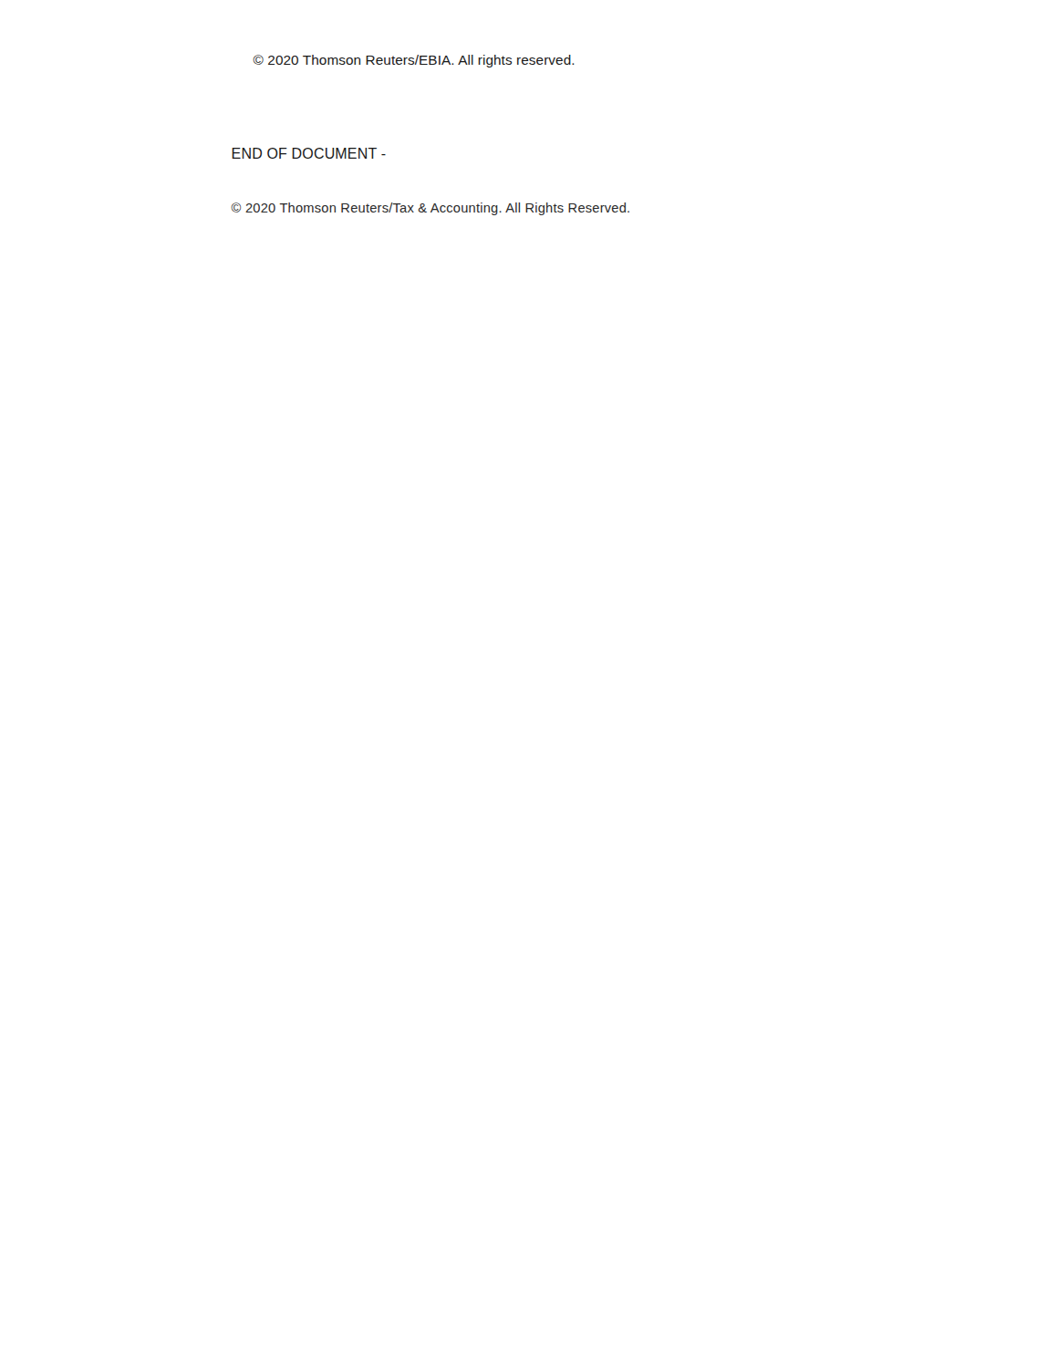© 2020 Thomson Reuters/EBIA. All rights reserved.
END OF DOCUMENT -
© 2020 Thomson Reuters/Tax & Accounting. All Rights Reserved.